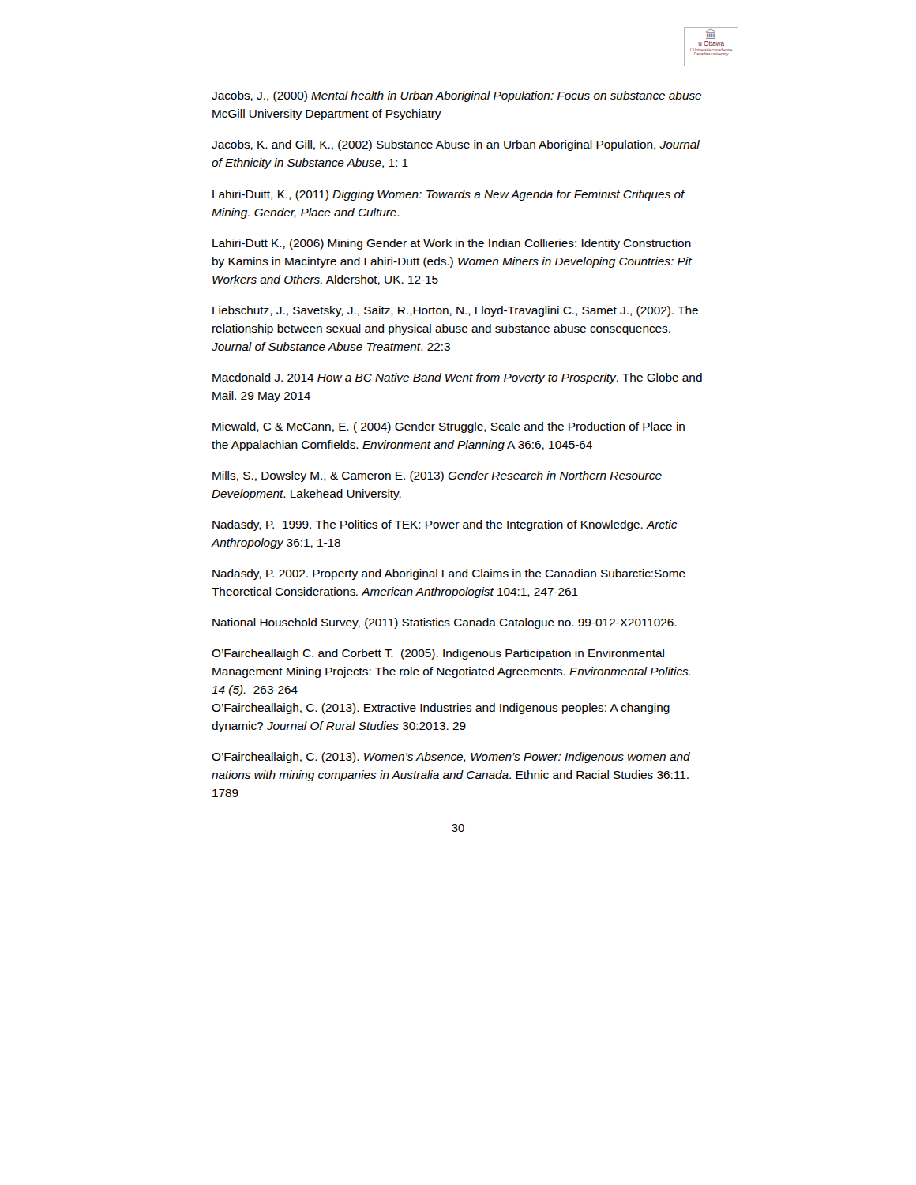🏛 u Ottawa L’Université canadienne Canada’s university
Jacobs, J., (2000) Mental health in Urban Aboriginal Population: Focus on substance abuse McGill University Department of Psychiatry
Jacobs, K. and Gill, K., (2002) Substance Abuse in an Urban Aboriginal Population, Journal of Ethnicity in Substance Abuse, 1: 1
Lahiri-Duitt, K., (2011) Digging Women: Towards a New Agenda for Feminist Critiques of Mining. Gender, Place and Culture.
Lahiri-Dutt K., (2006) Mining Gender at Work in the Indian Collieries: Identity Construction by Kamins in Macintyre and Lahiri-Dutt (eds.) Women Miners in Developing Countries: Pit Workers and Others. Aldershot, UK. 12-15
Liebschutz, J., Savetsky, J., Saitz, R.,Horton, N., Lloyd-Travaglini C., Samet J., (2002). The relationship between sexual and physical abuse and substance abuse consequences. Journal of Substance Abuse Treatment. 22:3
Macdonald J. 2014 How a BC Native Band Went from Poverty to Prosperity. The Globe and Mail. 29 May 2014
Miewald, C & McCann, E. ( 2004) Gender Struggle, Scale and the Production of Place in the Appalachian Cornfields. Environment and Planning A 36:6, 1045-64
Mills, S., Dowsley M., & Cameron E. (2013) Gender Research in Northern Resource Development. Lakehead University.
Nadasdy, P. 1999. The Politics of TEK: Power and the Integration of Knowledge. Arctic Anthropology 36:1, 1-18
Nadasdy, P. 2002. Property and Aboriginal Land Claims in the Canadian Subarctic:Some Theoretical Considerations. American Anthropologist 104:1, 247-261
National Household Survey, (2011) Statistics Canada Catalogue no. 99-012-X2011026.
O’Faircheallaigh C. and Corbett T. (2005). Indigenous Participation in Environmental Management Mining Projects: The role of Negotiated Agreements. Environmental Politics. 14 (5). 263-264
O’Faircheallaigh, C. (2013). Extractive Industries and Indigenous peoples: A changing dynamic? Journal Of Rural Studies 30:2013. 29
O’Faircheallaigh, C. (2013). Women’s Absence, Women’s Power: Indigenous women and nations with mining companies in Australia and Canada. Ethnic and Racial Studies 36:11. 1789
30